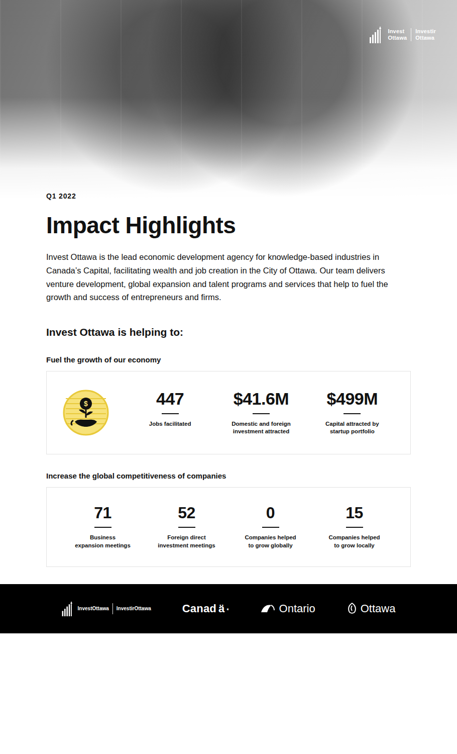Invest Ottawa
Investir Ottawa
Q1 2022
Impact Highlights
Invest Ottawa is the lead economic development agency for knowledge-based industries in Canada’s Capital, facilitating wealth and job creation in the City of Ottawa. Our team delivers venture development, global expansion and talent programs and services that help to fuel the growth and success of entrepreneurs and firms.
Invest Ottawa is helping to:
Fuel the growth of our economy
$
447
Jobs facilitated
$41.6M
Domestic and foreign
investment attracted
$499M
Capital attracted by
startup portfolio
Increase the global competitiveness of companies
71
Business
expansion meetings
52
Foreign direct
investment meetings
0
Companies helped
to grow globally
15
Companies helped
to grow locally
Invest Ottawa
Investir Ottawa
Canadä*
Ontario
Ottawa